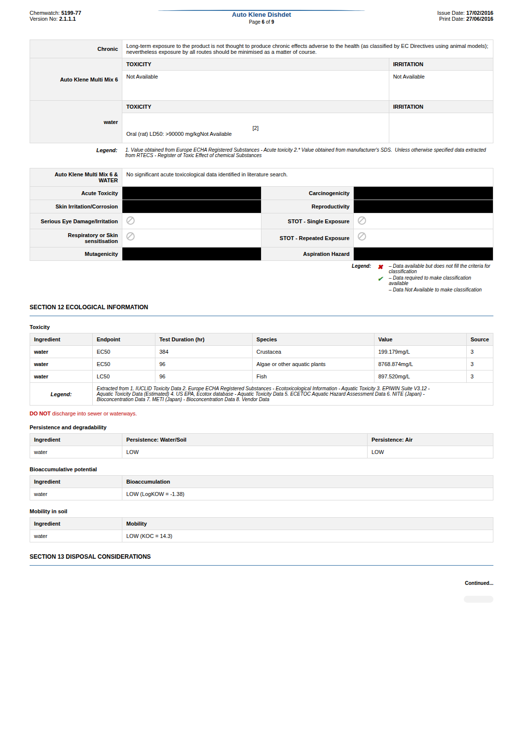Chemwatch: 5199-77
Version No: 2.1.1.1
Issue Date: 17/02/2016
Print Date: 27/06/2016
Auto Klene Dishdet
Page 6 of 9
| Chronic | Long-term exposure to the product is not thought to produce chronic effects adverse to the health (as classified by EC Directives using animal models); nevertheless exposure by all routes should be minimised as a matter of course. |
| Auto Klene Multi Mix 6 | TOXICITY | IRRITATION |
| Not Available | Not Available |
| water | TOXICITY | IRRITATION |
| [2] Oral (rat) LD50: >90000 mg/kgNot Available | |
| Legend: | 1. Value obtained from Europe ECHA Registered Substances - Acute toxicity 2.* Value obtained from manufacturer's SDS. Unless otherwise specified data extracted from RTECS - Register of Toxic Effect of chemical Substances |
| Auto Klene Multi Mix 6 & WATER | No significant acute toxicological data identified in literature search. |
| Acute Toxicity | | Carcinogenicity | |
| Skin Irritation/Corrosion | | Reproductivity | |
| Serious Eye Damage/Irritation | | STOT - Single Exposure | |
| Respiratory or Skin sensitisation | | STOT - Repeated Exposure | |
| Mutagenicity | | Aspiration Hazard | |
| | Legend: | ✖ | – Data available but does not fill the criteria for classification |
| | | ✔ | – Data required to make classification available |
| | | | – Data Not Available to make classification |
SECTION 12 ECOLOGICAL INFORMATION
Toxicity
| Ingredient | Endpoint | Test Duration (hr) | Species | Value | Source |
| water | EC50 | 384 | Crustacea | 199.179mg/L | 3 |
| water | EC50 | 96 | Algae or other aquatic plants | 8768.874mg/L | 3 |
| water | LC50 | 96 | Fish | 897.520mg/L | 3 |
| Legend: | Extracted from 1. IUCLID Toxicity Data 2. Europe ECHA Registered Substances - Ecotoxicological Information - Aquatic Toxicity 3. EPIWIN Suite V3.12 - Aquatic Toxicity Data (Estimated) 4. US EPA, Ecotox database - Aquatic Toxicity Data 5. ECETOC Aquatic Hazard Assessment Data 6. NITE (Japan) - Bioconcentration Data 7. METI (Japan) - Bioconcentration Data 8. Vendor Data |
DO NOT discharge into sewer or waterways.
Persistence and degradability
| Ingredient | Persistence: Water/Soil | Persistence: Air |
| water | LOW | LOW |
Bioaccumulative potential
| Ingredient | Bioaccumulation |
| water | LOW (LogKOW = -1.38) |
Mobility in soil
| Ingredient | Mobility |
| water | LOW (KOC = 14.3) |
SECTION 13 DISPOSAL CONSIDERATIONS
Continued...